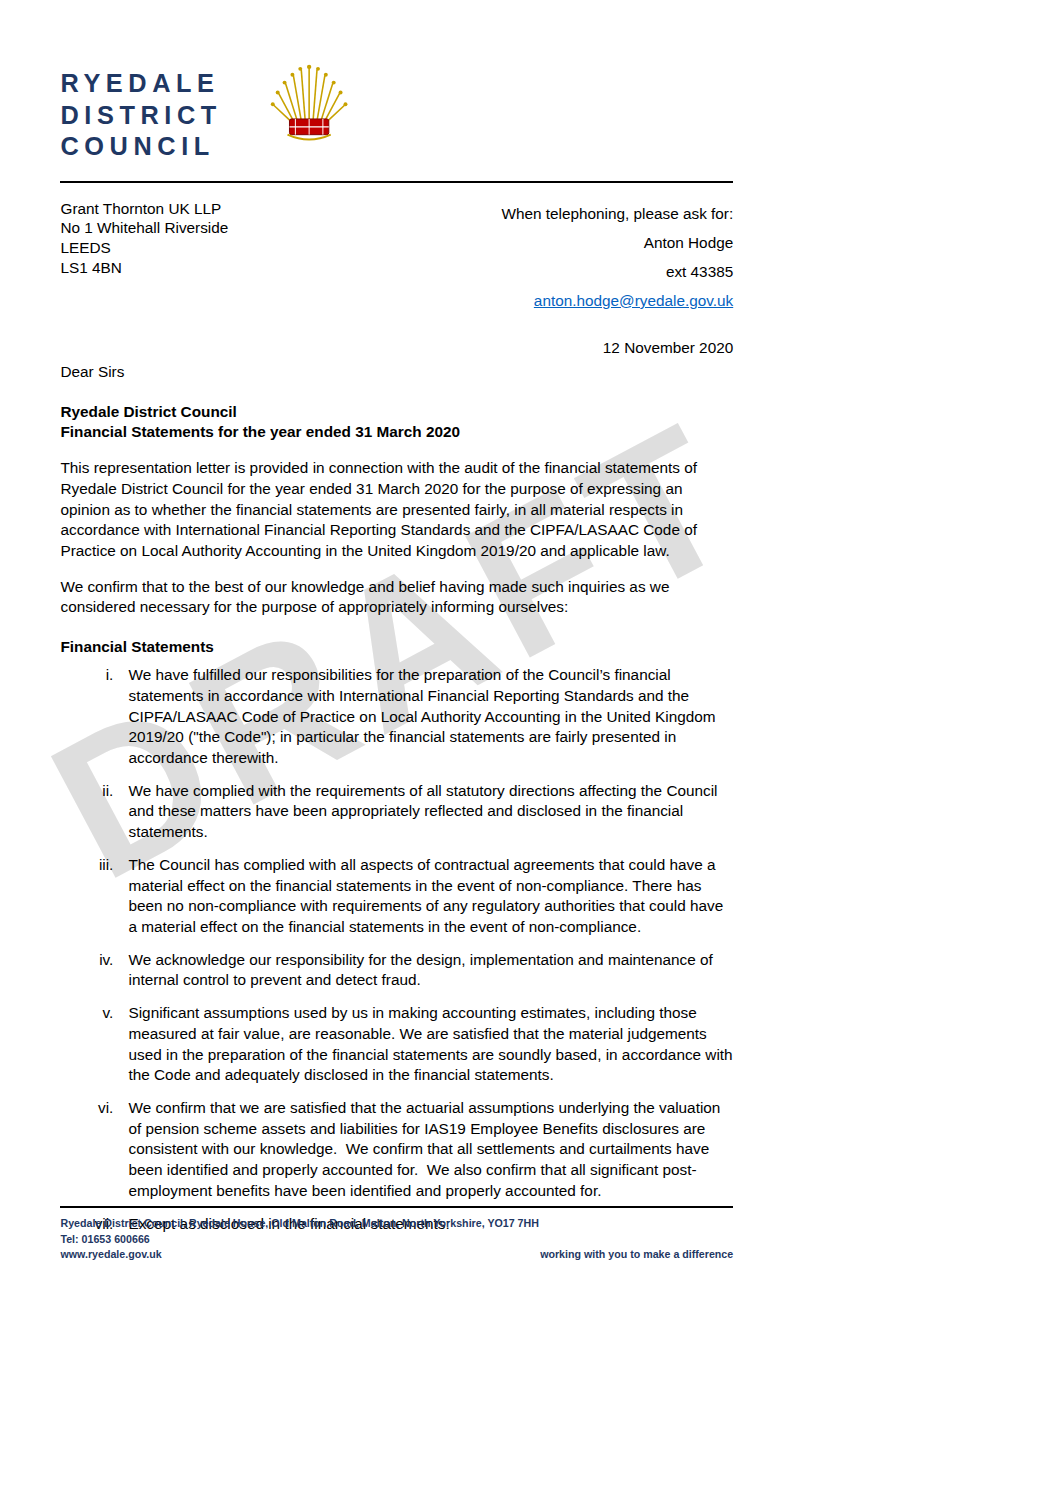DRAFT
RYEDALE
DISTRICT
COUNCIL
Grant Thornton UK LLP
No 1 Whitehall Riverside
LEEDS
LS1 4BN
When telephoning, please ask for:
Anton Hodge
ext 43385
anton.hodge@ryedale.gov.uk
12 November 2020
Dear Sirs
Ryedale District Council
Financial Statements for the year ended 31 March 2020
This representation letter is provided in connection with the audit of the financial statements of Ryedale District Council for the year ended 31 March 2020 for the purpose of expressing an opinion as to whether the financial statements are presented fairly, in all material respects in accordance with International Financial Reporting Standards and the CIPFA/LASAAC Code of Practice on Local Authority Accounting in the United Kingdom 2019/20 and applicable law.
We confirm that to the best of our knowledge and belief having made such inquiries as we considered necessary for the purpose of appropriately informing ourselves:
Financial Statements
We have fulfilled our responsibilities for the preparation of the Council’s financial statements in accordance with International Financial Reporting Standards and the CIPFA/LASAAC Code of Practice on Local Authority Accounting in the United Kingdom 2019/20 ("the Code"); in particular the financial statements are fairly presented in accordance therewith.
We have complied with the requirements of all statutory directions affecting the Council and these matters have been appropriately reflected and disclosed in the financial statements.
The Council has complied with all aspects of contractual agreements that could have a material effect on the financial statements in the event of non-compliance. There has been no non-compliance with requirements of any regulatory authorities that could have a material effect on the financial statements in the event of non-compliance.
We acknowledge our responsibility for the design, implementation and maintenance of internal control to prevent and detect fraud.
Significant assumptions used by us in making accounting estimates, including those measured at fair value, are reasonable. We are satisfied that the material judgements used in the preparation of the financial statements are soundly based, in accordance with the Code and adequately disclosed in the financial statements.
We confirm that we are satisfied that the actuarial assumptions underlying the valuation of pension scheme assets and liabilities for IAS19 Employee Benefits disclosures are consistent with our knowledge. We confirm that all settlements and curtailments have been identified and properly accounted for. We also confirm that all significant post-employment benefits have been identified and properly accounted for.
Except as disclosed in the financial statements:
Ryedale District Council, Ryedale House, Old Malton Road, Malton, North Yorkshire, YO17 7HH
Tel: 01653 600666
www.ryedale.gov.uk working with you to make a difference